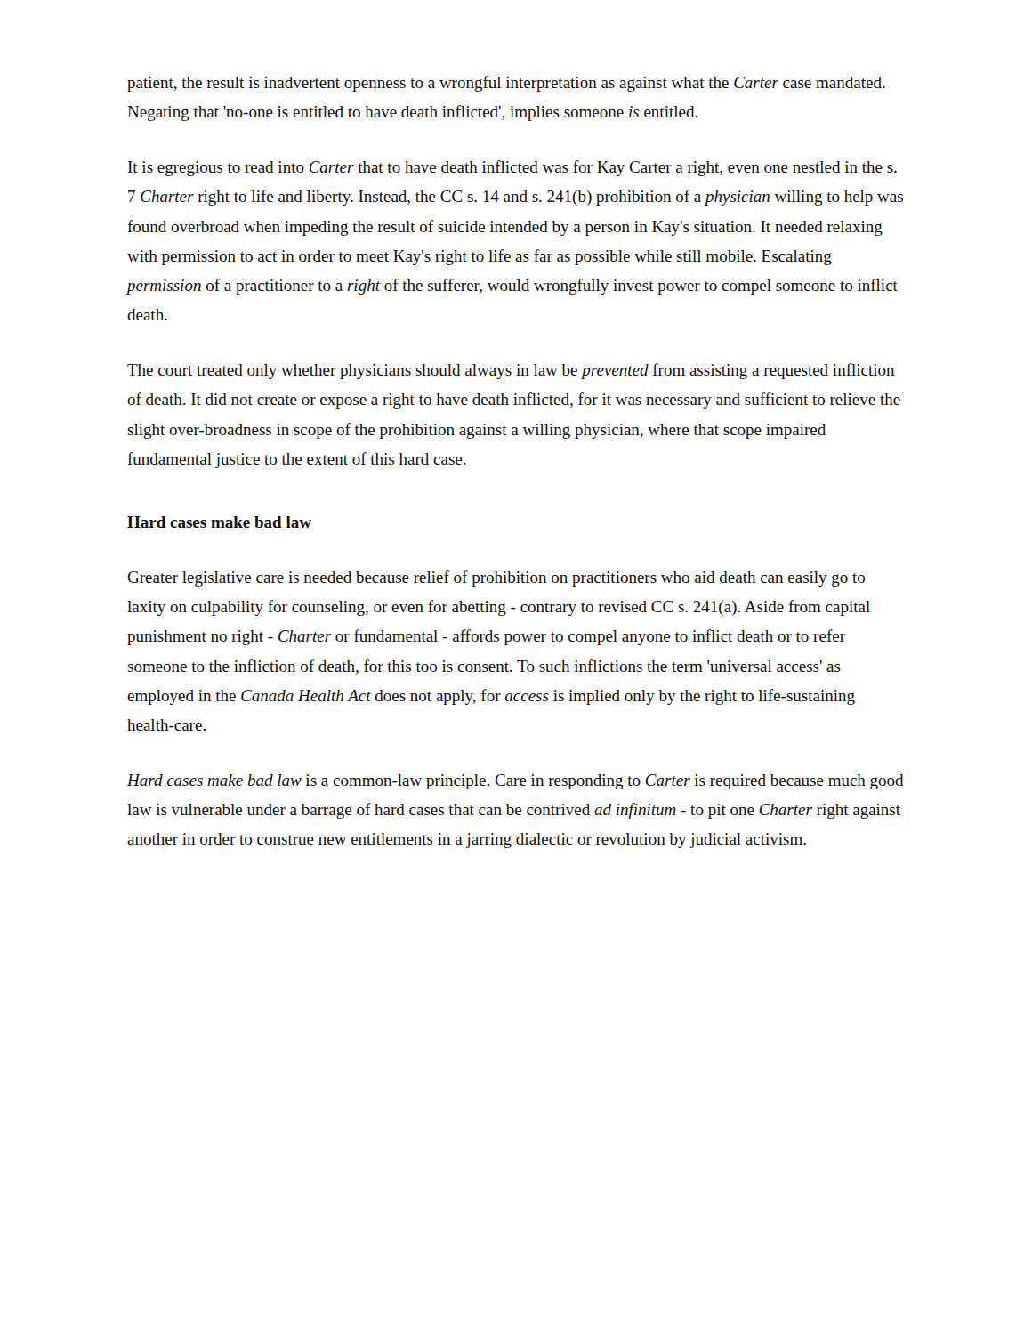patient, the result is inadvertent openness to a wrongful interpretation as against what the Carter case mandated. Negating that 'no-one is entitled to have death inflicted', implies someone is entitled.
It is egregious to read into Carter that to have death inflicted was for Kay Carter a right, even one nestled in the s. 7 Charter right to life and liberty. Instead, the CC s. 14 and s. 241(b) prohibition of a physician willing to help was found overbroad when impeding the result of suicide intended by a person in Kay's situation. It needed relaxing with permission to act in order to meet Kay's right to life as far as possible while still mobile. Escalating permission of a practitioner to a right of the sufferer, would wrongfully invest power to compel someone to inflict death.
The court treated only whether physicians should always in law be prevented from assisting a requested infliction of death. It did not create or expose a right to have death inflicted, for it was necessary and sufficient to relieve the slight over-broadness in scope of the prohibition against a willing physician, where that scope impaired fundamental justice to the extent of this hard case.
Hard cases make bad law
Greater legislative care is needed because relief of prohibition on practitioners who aid death can easily go to laxity on culpability for counseling, or even for abetting - contrary to revised CC s. 241(a). Aside from capital punishment no right - Charter or fundamental - affords power to compel anyone to inflict death or to refer someone to the infliction of death, for this too is consent. To such inflictions the term 'universal access' as employed in the Canada Health Act does not apply, for access is implied only by the right to life-sustaining health-care.
Hard cases make bad law is a common-law principle. Care in responding to Carter is required because much good law is vulnerable under a barrage of hard cases that can be contrived ad infinitum - to pit one Charter right against another in order to construe new entitlements in a jarring dialectic or revolution by judicial activism.